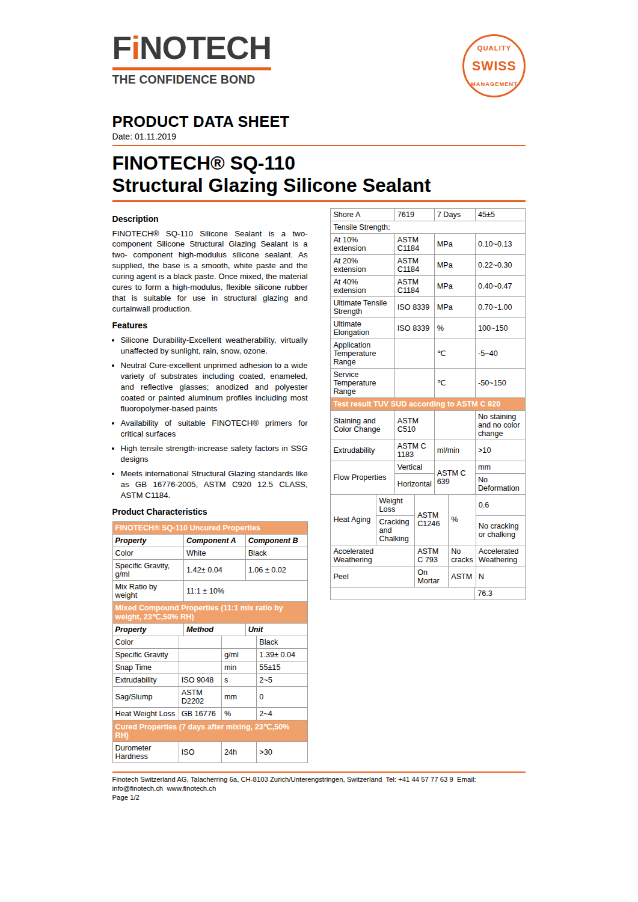Fi NOTECH
THE CONFIDENCE BOND
QUALITY SWISS MANAGEMENT
PRODUCT DATA SHEET
Date: 01.11.2019
FINOTECH® SQ-110
Structural Glazing Silicone Sealant
Description
FINOTECH® SQ-110 Silicone Sealant is a two-component Silicone Structural Glazing Sealant is a two- component high-modulus silicone sealant. As supplied, the base is a smooth, white paste and the curing agent is a black paste. Once mixed, the material cures to form a high-modulus, flexible silicone rubber that is suitable for use in structural glazing and curtainwall production.
Features
Silicone Durability-Excellent weatherability, virtually unaffected by sunlight, rain, snow, ozone.
Neutral Cure-excellent unprimed adhesion to a wide variety of substrates including coated, enameled, and reflective glasses; anodized and polyester coated or painted aluminum profiles including most fluoropolymer-based paints
Availability of suitable FINOTECH® primers for critical surfaces
High tensile strength-increase safety factors in SSG designs
Meets international Structural Glazing standards like as GB 16776-2005, ASTM C920 12.5 CLASS, ASTM C1184.
Product Characteristics
| FINOTECH® SQ-110 Uncured Properties |
| Property | Component A | Component B |
| Color | White | Black |
| Specific Gravity, g/ml | 1.42± 0.04 | 1.06 ± 0.02 |
| Mix Ratio by weight | 11:1 ± 10% |
| Mixed Compound Properties (11:1 mix ratio by weight, 23℃,50% RH) |
| Property | Method | Unit |
| Color | | | Black |
| Specific Gravity | | g/ml | 1.39± 0.04 |
| Snap Time | | min | 55±15 |
| Extrudability | ISO 9048 | s | 2~5 |
| Sag/Slump | ASTM D2202 | mm | 0 |
| Heat Weight Loss | GB 16776 | % | 2~4 |
| Cured Properties (7 days after mixing, 23℃,50% RH) |
| Durometer Hardness | ISO | 24h | >30 |
| Shore A | 7619 | 7 Days | 45±5 |
| Tensile Strength: |
| At 10% extension | ASTM C1184 | MPa | 0.10~0.13 |
| At 20% extension | ASTM C1184 | MPa | 0.22~0.30 |
| At 40% extension | ASTM C1184 | MPa | 0.40~0.47 |
| Ultimate Tensile Strength | ISO 8339 | MPa | 0.70~1.00 |
| Ultimate Elongation | ISO 8339 | % | 100~150 |
| Application Temperature Range | | ℃ | -5~40 |
| Service Temperature Range | | ℃ | -50~150 |
| Test result TUV SUD according to ASTM C 920 |
| Staining and Color Change | ASTM C510 | | No staining and no color change |
| Extrudability | ASTM C 1183 | ml/min | >10 |
| Flow Properties | Vertical | ASTM C 639 | mm | |
| Horizontal | No Deformation |
| Heat Aging | Weight Loss | ASTM C1246 | % | 0.6 |
| Cracking and Chalking | No cracking or chalking |
| Accelerated Weathering | ASTM C 793 | No cracks | Accelerated Weathering |
| Peel | On Mortar | ASTM | N |
| | 76.3 |
Finotech Switzerland AG, Talacherring 6a, CH-8103 Zurich/Unterengstringen, Switzerland Tel: +41 44 57 77 63 9 Email: info@finotech.ch www.finotech.ch
Page 1/2